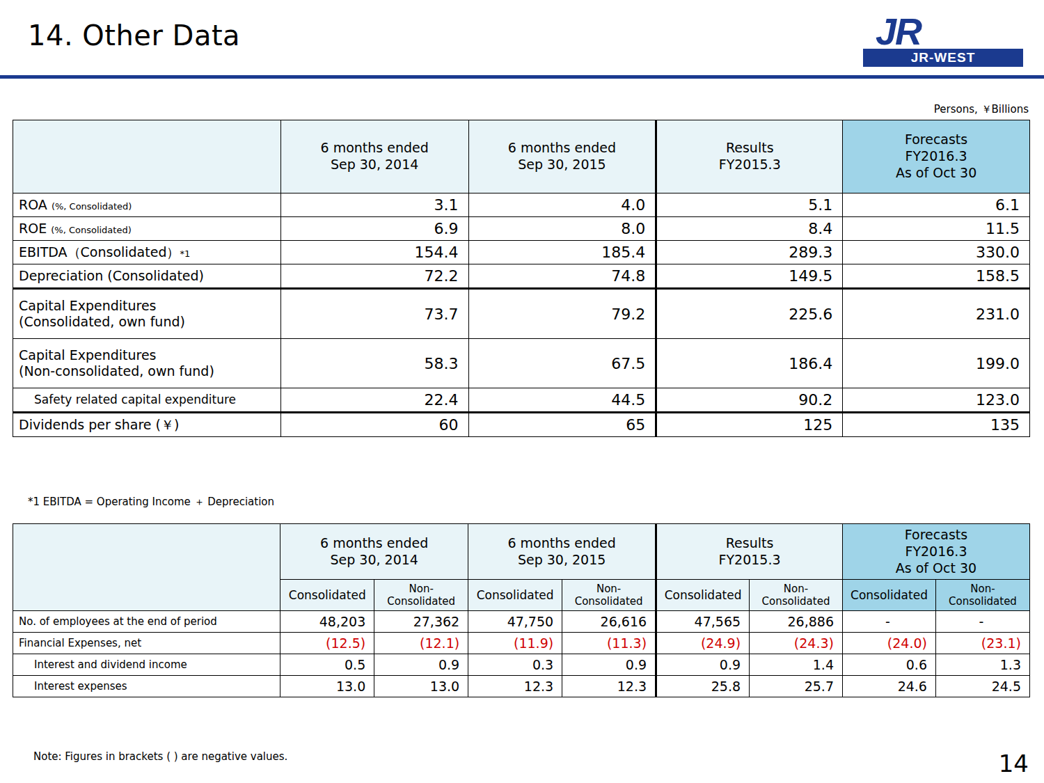14. Other Data
JR
JR-WEST
Persons, ￥Billions
| | 6 months ended Sep 30, 2014 | 6 months ended Sep 30, 2015 | Results FY2015.3 | Forecasts FY2016.3 As of Oct 30 |
| ROA (%, Consolidated) | 3.1 | 4.0 | 5.1 | 6.1 |
| ROE (%, Consolidated) | 6.9 | 8.0 | 8.4 | 11.5 |
| EBITDA（Consolidated） *1 | 154.4 | 185.4 | 289.3 | 330.0 |
| Depreciation (Consolidated) | 72.2 | 74.8 | 149.5 | 158.5 |
| Capital Expenditures (Consolidated, own fund) | 73.7 | 79.2 | 225.6 | 231.0 |
| Capital Expenditures (Non-consolidated, own fund) | 58.3 | 67.5 | 186.4 | 199.0 |
| Safety related capital expenditure | 22.4 | 44.5 | 90.2 | 123.0 |
| Dividends per share (￥) | 60 | 65 | 125 | 135 |
*1 EBITDA = Operating Income ＋ Depreciation
| | 6 months ended Sep 30, 2014 | 6 months ended Sep 30, 2015 | Results FY2015.3 | Forecasts FY2016.3 As of Oct 30 |
| Consolidated | Non-Consolidated | Consolidated | Non-Consolidated | Consolidated | Non-Consolidated | Consolidated | Non-Consolidated |
| No. of employees at the end of period | 48,203 | 27,362 | 47,750 | 26,616 | 47,565 | 26,886 | - | - |
| Financial Expenses, net | (12.5) | (12.1) | (11.9) | (11.3) | (24.9) | (24.3) | (24.0) | (23.1) |
| Interest and dividend income | 0.5 | 0.9 | 0.3 | 0.9 | 0.9 | 1.4 | 0.6 | 1.3 |
| Interest expenses | 13.0 | 13.0 | 12.3 | 12.3 | 25.8 | 25.7 | 24.6 | 24.5 |
Note: Figures in brackets ( ) are negative values.
14